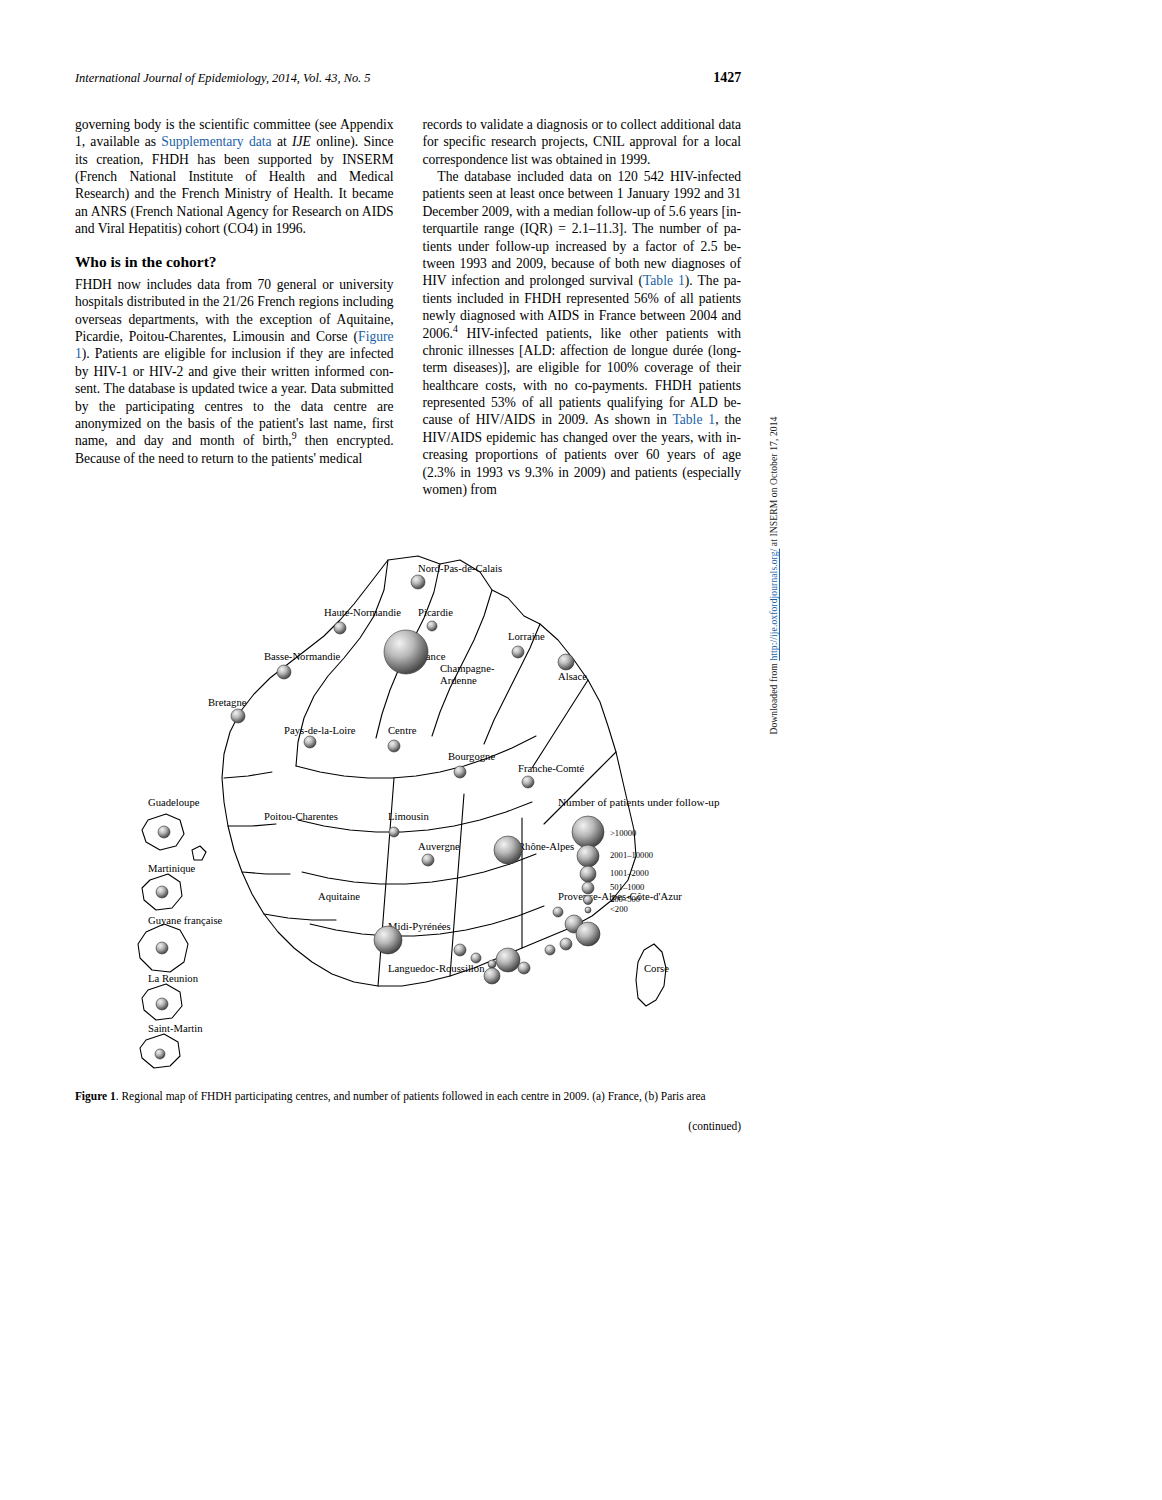International Journal of Epidemiology, 2014, Vol. 43, No. 5
1427
governing body is the scientific committee (see Appendix 1, available as Supplementary data at IJE online). Since its creation, FHDH has been supported by INSERM (French National Institute of Health and Medical Research) and the French Ministry of Health. It became an ANRS (French National Agency for Research on AIDS and Viral Hepatitis) cohort (CO4) in 1996.
Who is in the cohort?
FHDH now includes data from 70 general or university hospitals distributed in the 21/26 French regions including overseas departments, with the exception of Aquitaine, Picardie, Poitou-Charentes, Limousin and Corse (Figure 1). Patients are eligible for inclusion if they are infected by HIV-1 or HIV-2 and give their written informed consent. The database is updated twice a year. Data submitted by the participating centres to the data centre are anonymized on the basis of the patient's last name, first name, and day and month of birth,9 then encrypted. Because of the need to return to the patients' medical
records to validate a diagnosis or to collect additional data for specific research projects, CNIL approval for a local correspondence list was obtained in 1999.
The database included data on 120 542 HIV-infected patients seen at least once between 1 January 1992 and 31 December 2009, with a median follow-up of 5.6 years [interquartile range (IQR) = 2.1–11.3]. The number of patients under follow-up increased by a factor of 2.5 between 1993 and 2009, because of both new diagnoses of HIV infection and prolonged survival (Table 1). The patients included in FHDH represented 56% of all patients newly diagnosed with AIDS in France between 2004 and 2006.4 HIV-infected patients, like other patients with chronic illnesses [ALD: affection de longue durée (long-term diseases)], are eligible for 100% coverage of their healthcare costs, with no co-payments. FHDH patients represented 53% of all patients qualifying for ALD because of HIV/AIDS in 2009. As shown in Table 1, the HIV/AIDS epidemic has changed over the years, with increasing proportions of patients over 60 years of age (2.3% in 1993 vs 9.3% in 2009) and patients (especially women) from
Nord-Pas-de-Calais Haute-Normandie Picardie Lorraine Basse-Normandie Ile-de-France Champagne- Ardenne Alsace Bretagne Pays-de-la-Loire Centre Bourgogne Franche-Comté Guadeloupe Poitou-Charentes Limousin Martinique Auvergne Rhône-Alpes Guyane française Aquitaine Provence-Alpes-Côte-d'Azur La Reunion Midi-Pyrénées Saint-Martin Languedoc-Roussillon Corse Number of patients under follow-up >10000 2001–10000 1001–2000 501–1000 200–500 <200
Figure 1. Regional map of FHDH participating centres, and number of patients followed in each centre in 2009. (a) France, (b) Paris area
(continued)
Downloaded from http://ije.oxfordjournals.org/ at INSERM on October 17, 2014